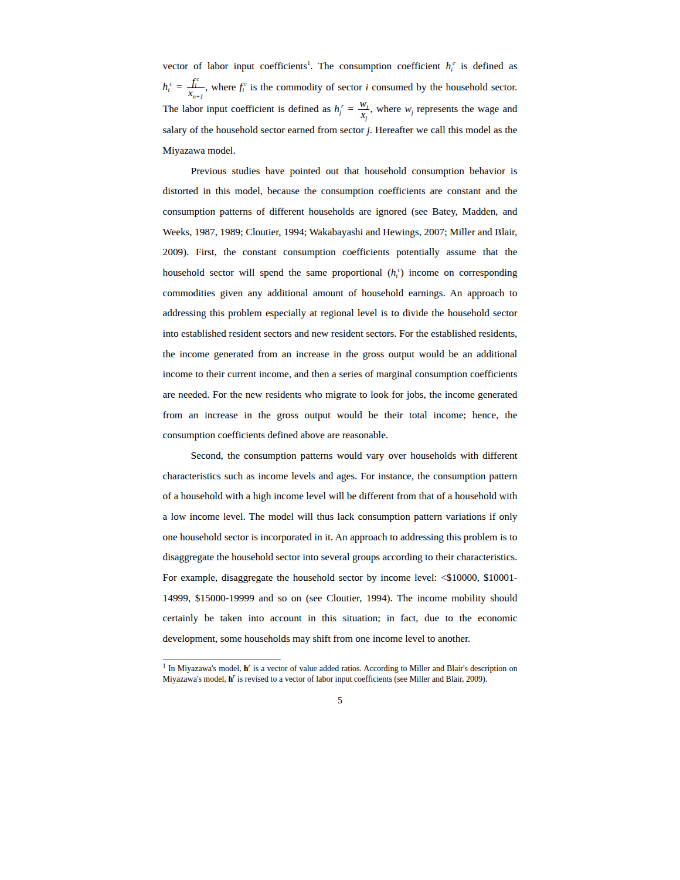vector of labor input coefficients1. The consumption coefficient hic is defined as hic = fic xn+1, where fic is the commodity of sector i consumed by the household sector. The labor input coefficient is defined as hjr = wj xj, where wj represents the wage and salary of the household sector earned from sector j. Hereafter we call this model as the Miyazawa model.
Previous studies have pointed out that household consumption behavior is distorted in this model, because the consumption coefficients are constant and the consumption patterns of different households are ignored (see Batey, Madden, and Weeks, 1987, 1989; Cloutier, 1994; Wakabayashi and Hewings, 2007; Miller and Blair, 2009). First, the constant consumption coefficients potentially assume that the household sector will spend the same proportional (hic) income on corresponding commodities given any additional amount of household earnings. An approach to addressing this problem especially at regional level is to divide the household sector into established resident sectors and new resident sectors. For the established residents, the income generated from an increase in the gross output would be an additional income to their current income, and then a series of marginal consumption coefficients are needed. For the new residents who migrate to look for jobs, the income generated from an increase in the gross output would be their total income; hence, the consumption coefficients defined above are reasonable.
Second, the consumption patterns would vary over households with different characteristics such as income levels and ages. For instance, the consumption pattern of a household with a high income level will be different from that of a household with a low income level. The model will thus lack consumption pattern variations if only one household sector is incorporated in it. An approach to addressing this problem is to disaggregate the household sector into several groups according to their characteristics. For example, disaggregate the household sector by income level: <$10000, $10001- 14999, $15000-19999 and so on (see Cloutier, 1994). The income mobility should certainly be taken into account in this situation; in fact, due to the economic development, some households may shift from one income level to another.
1 In Miyazawa's model, hr is a vector of value added ratios. According to Miller and Blair's description on Miyazawa's model, hr is revised to a vector of labor input coefficients (see Miller and Blair, 2009).
5